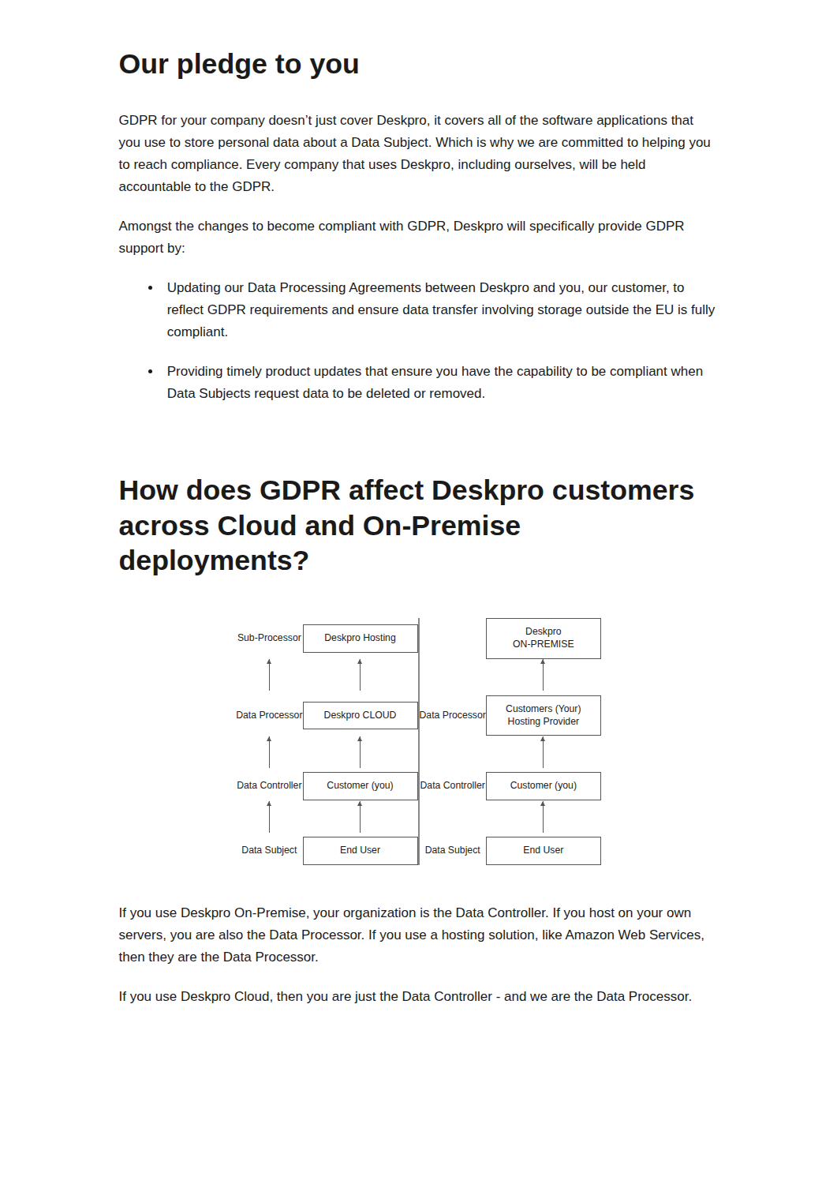Our pledge to you
GDPR for your company doesn’t just cover Deskpro, it covers all of the software applications that you use to store personal data about a Data Subject. Which is why we are committed to helping you to reach compliance. Every company that uses Deskpro, including ourselves, will be held accountable to the GDPR.
Amongst the changes to become compliant with GDPR, Deskpro will specifically provide GDPR support by:
Updating our Data Processing Agreements between Deskpro and you, our customer, to reflect GDPR requirements and ensure data transfer involving storage outside the EU is fully compliant.
Providing timely product updates that ensure you have the capability to be compliant when Data Subjects request data to be deleted or removed.
How does GDPR affect Deskpro customers across Cloud and On-Premise deployments?
| Sub-Processor | Deskpro Hosting | | | Deskpro ON-PREMISE |
| Data Processor | Deskpro CLOUD | Data Processor | Customers (Your) Hosting Provider |
| Data Controller | Customer (you) | Data Controller | Customer (you) |
| Data Subject | End User | Data Subject | End User |
If you use Deskpro On-Premise, your organization is the Data Controller. If you host on your own servers, you are also the Data Processor. If you use a hosting solution, like Amazon Web Services, then they are the Data Processor.
If you use Deskpro Cloud, then you are just the Data Controller - and we are the Data Processor.